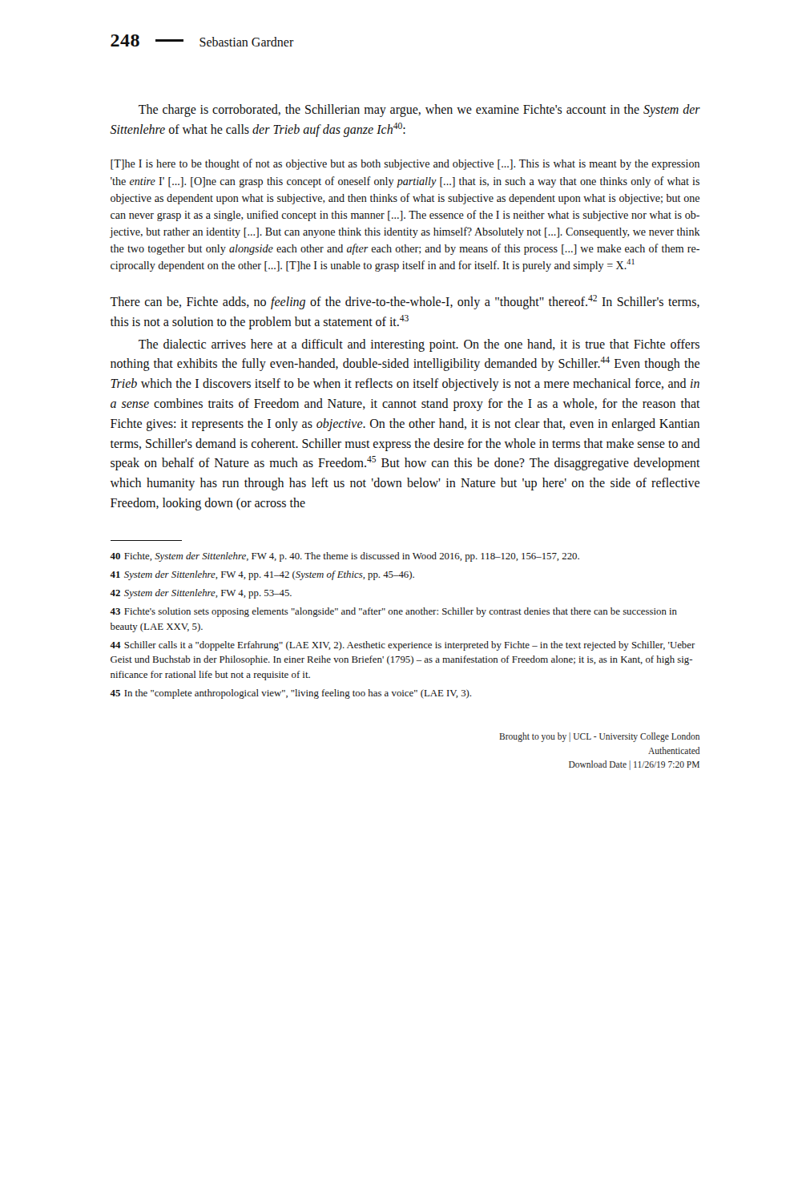248 Sebastian Gardner
The charge is corroborated, the Schillerian may argue, when we examine Fichte's account in the System der Sittenlehre of what he calls der Trieb auf das ganze Ich40:
[T]he I is here to be thought of not as objective but as both subjective and objective [...]. This is what is meant by the expression 'the entire I' [...]. [O]ne can grasp this concept of oneself only partially [...] that is, in such a way that one thinks only of what is objective as dependent upon what is subjective, and then thinks of what is subjective as dependent upon what is objective; but one can never grasp it as a single, unified concept in this manner [...]. The essence of the I is neither what is subjective nor what is objective, but rather an identity [...]. But can anyone think this identity as himself? Absolutely not [...]. Consequently, we never think the two together but only alongside each other and after each other; and by means of this process [...] we make each of them reciprocally dependent on the other [...]. [T]he I is unable to grasp itself in and for itself. It is purely and simply = X.41
There can be, Fichte adds, no feeling of the drive-to-the-whole-I, only a "thought" thereof.42 In Schiller's terms, this is not a solution to the problem but a statement of it.43
The dialectic arrives here at a difficult and interesting point. On the one hand, it is true that Fichte offers nothing that exhibits the fully even-handed, double-sided intelligibility demanded by Schiller.44 Even though the Trieb which the I discovers itself to be when it reflects on itself objectively is not a mere mechanical force, and in a sense combines traits of Freedom and Nature, it cannot stand proxy for the I as a whole, for the reason that Fichte gives: it represents the I only as objective. On the other hand, it is not clear that, even in enlarged Kantian terms, Schiller's demand is coherent. Schiller must express the desire for the whole in terms that make sense to and speak on behalf of Nature as much as Freedom.45 But how can this be done? The disaggregative development which humanity has run through has left us not 'down below' in Nature but 'up here' on the side of reflective Freedom, looking down (or across the
40 Fichte, System der Sittenlehre, FW 4, p. 40. The theme is discussed in Wood 2016, pp. 118–120, 156–157, 220.
41 System der Sittenlehre, FW 4, pp. 41–42 (System of Ethics, pp. 45–46).
42 System der Sittenlehre, FW 4, pp. 53–45.
43 Fichte's solution sets opposing elements "alongside" and "after" one another: Schiller by contrast denies that there can be succession in beauty (LAE XXV, 5).
44 Schiller calls it a "doppelte Erfahrung" (LAE XIV, 2). Aesthetic experience is interpreted by Fichte – in the text rejected by Schiller, 'Ueber Geist und Buchstab in der Philosophie. In einer Reihe von Briefen' (1795) – as a manifestation of Freedom alone; it is, as in Kant, of high significance for rational life but not a requisite of it.
45 In the "complete anthropological view", "living feeling too has a voice" (LAE IV, 3).
Brought to you by | UCL - University College London
Authenticated
Download Date | 11/26/19 7:20 PM